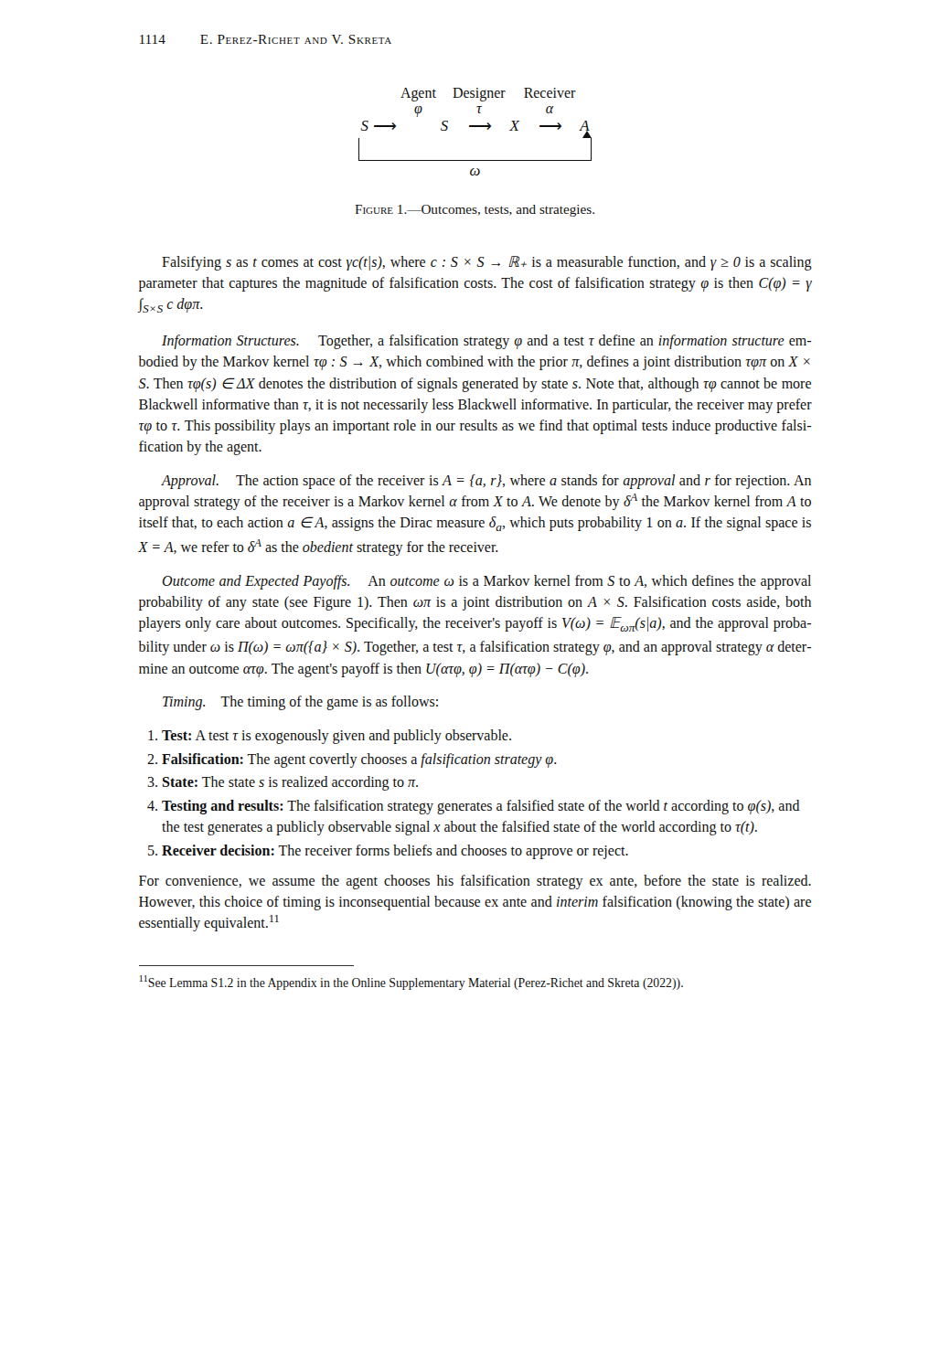1114 E. Perez-Richet and V. Skreta
| | | Agent | | Designer | | Receiver | |
| | | φ | | τ | | α | |
| S | ⟶ | | S | ⟶ | X | ⟶ | A |
ω
Figure 1.—Outcomes, tests, and strategies.
Falsifying s as t comes at cost γc(t|s), where c : S × S → ℝ₊ is a measurable function, and γ ≥ 0 is a scaling parameter that captures the magnitude of falsification costs. The cost of falsification strategy φ is then C(φ) = γ ∫S×S c dφπ.
Information Structures. Together, a falsification strategy φ and a test τ define an information structure embodied by the Markov kernel τφ : S → X, which combined with the prior π, defines a joint distribution τφπ on X × S. Then τφ(s) ∈ ΔX denotes the distribution of signals generated by state s. Note that, although τφ cannot be more Blackwell informative than τ, it is not necessarily less Blackwell informative. In particular, the receiver may prefer τφ to τ. This possibility plays an important role in our results as we find that optimal tests induce productive falsification by the agent.
Approval. The action space of the receiver is A = {a, r}, where a stands for approval and r for rejection. An approval strategy of the receiver is a Markov kernel α from X to A. We denote by δA the Markov kernel from A to itself that, to each action a ∈ A, assigns the Dirac measure δa, which puts probability 1 on a. If the signal space is X = A, we refer to δA as the obedient strategy for the receiver.
Outcome and Expected Payoffs. An outcome ω is a Markov kernel from S to A, which defines the approval probability of any state (see Figure 1). Then ωπ is a joint distribution on A × S. Falsification costs aside, both players only care about outcomes. Specifically, the receiver's payoff is V(ω) = 𝔼ωπ(s|a), and the approval probability under ω is Π(ω) = ωπ({a} × S). Together, a test τ, a falsification strategy φ, and an approval strategy α determine an outcome ατφ. The agent's payoff is then U(ατφ, φ) = Π(ατφ) − C(φ).
Timing. The timing of the game is as follows:
Test: A test τ is exogenously given and publicly observable.
Falsification: The agent covertly chooses a falsification strategy φ.
State: The state s is realized according to π.
Testing and results: The falsification strategy generates a falsified state of the world t according to φ(s), and the test generates a publicly observable signal x about the falsified state of the world according to τ(t).
Receiver decision: The receiver forms beliefs and chooses to approve or reject.
For convenience, we assume the agent chooses his falsification strategy ex ante, before the state is realized. However, this choice of timing is inconsequential because ex ante and interim falsification (knowing the state) are essentially equivalent.11
11See Lemma S1.2 in the Appendix in the Online Supplementary Material (Perez-Richet and Skreta (2022)).